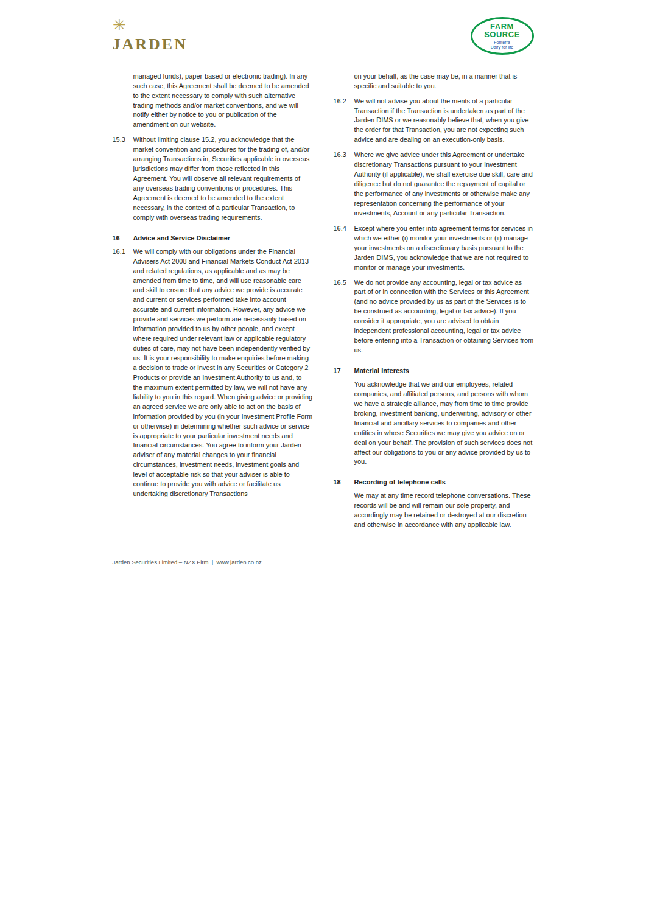✳
JARDEN
FARM
SOURCE
Fonterra
Dairy for life
managed funds), paper-based or electronic trading). In any such case, this Agreement shall be deemed to be amended to the extent necessary to comply with such alternative trading methods and/or market conventions, and we will notify either by notice to you or publication of the amendment on our website.
15.3
Without limiting clause 15.2, you acknowledge that the market convention and procedures for the trading of, and/or arranging Transactions in, Securities applicable in overseas jurisdictions may differ from those reflected in this Agreement. You will observe all relevant requirements of any overseas trading conventions or procedures. This Agreement is deemed to be amended to the extent necessary, in the context of a particular Transaction, to comply with overseas trading requirements.
16
Advice and Service Disclaimer
16.1
We will comply with our obligations under the Financial Advisers Act 2008 and Financial Markets Conduct Act 2013 and related regulations, as applicable and as may be amended from time to time, and will use reasonable care and skill to ensure that any advice we provide is accurate and current or services performed take into account accurate and current information. However, any advice we provide and services we perform are necessarily based on information provided to us by other people, and except where required under relevant law or applicable regulatory duties of care, may not have been independently verified by us. It is your responsibility to make enquiries before making a decision to trade or invest in any Securities or Category 2 Products or provide an Investment Authority to us and, to the maximum extent permitted by law, we will not have any liability to you in this regard. When giving advice or providing an agreed service we are only able to act on the basis of information provided by you (in your Investment Profile Form or otherwise) in determining whether such advice or service is appropriate to your particular investment needs and financial circumstances. You agree to inform your Jarden adviser of any material changes to your financial circumstances, investment needs, investment goals and level of acceptable risk so that your adviser is able to continue to provide you with advice or facilitate us undertaking discretionary Transactions
on your behalf, as the case may be, in a manner that is specific and suitable to you.
16.2
We will not advise you about the merits of a particular Transaction if the Transaction is undertaken as part of the Jarden DIMS or we reasonably believe that, when you give the order for that Transaction, you are not expecting such advice and are dealing on an execution-only basis.
16.3
Where we give advice under this Agreement or undertake discretionary Transactions pursuant to your Investment Authority (if applicable), we shall exercise due skill, care and diligence but do not guarantee the repayment of capital or the performance of any investments or otherwise make any representation concerning the performance of your investments, Account or any particular Transaction.
16.4
Except where you enter into agreement terms for services in which we either (i) monitor your investments or (ii) manage your investments on a discretionary basis pursuant to the Jarden DIMS, you acknowledge that we are not required to monitor or manage your investments.
16.5
We do not provide any accounting, legal or tax advice as part of or in connection with the Services or this Agreement (and no advice provided by us as part of the Services is to be construed as accounting, legal or tax advice). If you consider it appropriate, you are advised to obtain independent professional accounting, legal or tax advice before entering into a Transaction or obtaining Services from us.
17
Material Interests
You acknowledge that we and our employees, related companies, and affiliated persons, and persons with whom we have a strategic alliance, may from time to time provide broking, investment banking, underwriting, advisory or other financial and ancillary services to companies and other entities in whose Securities we may give you advice on or deal on your behalf. The provision of such services does not affect our obligations to you or any advice provided by us to you.
18
Recording of telephone calls
We may at any time record telephone conversations. These records will be and will remain our sole property, and accordingly may be retained or destroyed at our discretion and otherwise in accordance with any applicable law.
Jarden Securities Limited – NZX Firm | www.jarden.co.nz